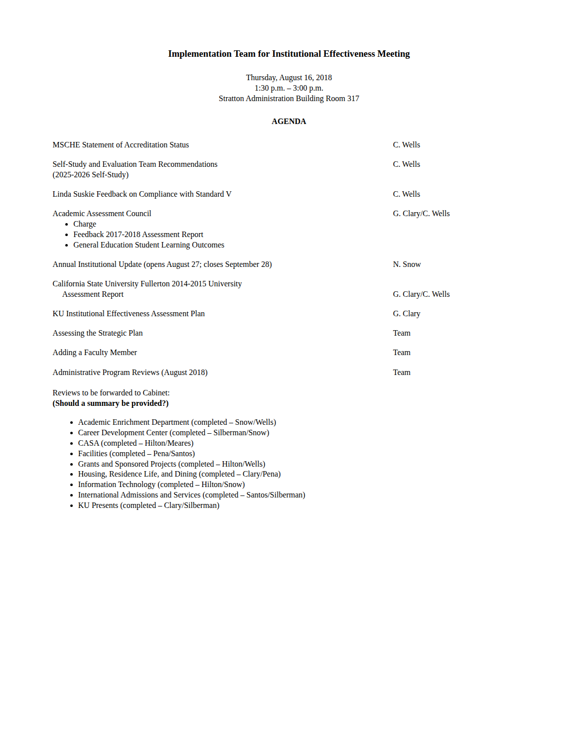Implementation Team for Institutional Effectiveness Meeting
Thursday, August 16, 2018
1:30 p.m. – 3:00 p.m.
Stratton Administration Building Room 317
AGENDA
| MSCHE Statement of Accreditation Status | C. Wells |
| Self-Study and Evaluation Team Recommendations (2025-2026 Self-Study) | C. Wells |
| Linda Suskie Feedback on Compliance with Standard V | C. Wells |
| Academic Assessment Council Charge Feedback 2017-2018 Assessment Report General Education Student Learning Outcomes | G. Clary/C. Wells |
| Annual Institutional Update (opens August 27; closes September 28) | N. Snow |
| California State University Fullerton 2014-2015 University Assessment Report | G. Clary/C. Wells |
| KU Institutional Effectiveness Assessment Plan | G. Clary |
| Assessing the Strategic Plan | Team |
| Adding a Faculty Member | Team |
| Administrative Program Reviews (August 2018) | Team |
Reviews to be forwarded to Cabinet:
(Should a summary be provided?)
Academic Enrichment Department (completed – Snow/Wells)
Career Development Center (completed – Silberman/Snow)
CASA (completed – Hilton/Meares)
Facilities (completed – Pena/Santos)
Grants and Sponsored Projects (completed – Hilton/Wells)
Housing, Residence Life, and Dining (completed – Clary/Pena)
Information Technology (completed – Hilton/Snow)
International Admissions and Services (completed – Santos/Silberman)
KU Presents (completed – Clary/Silberman)